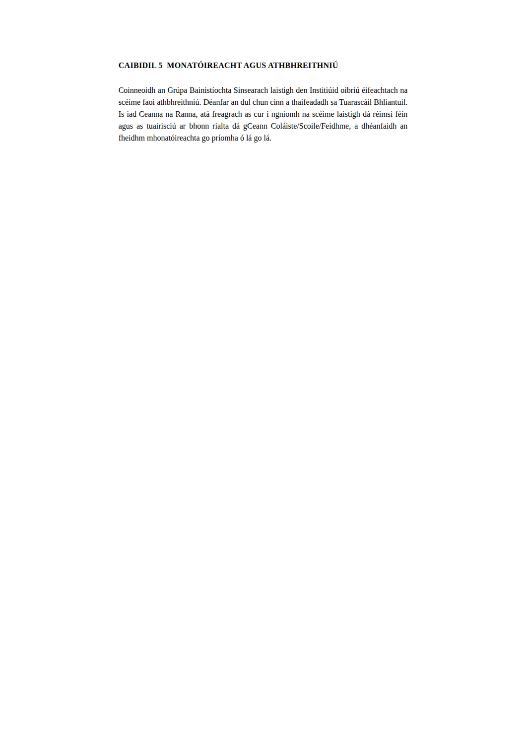CAIBIDIL 5 MONATÓIREACHT AGUS ATHBHREITHNIÚ
Coinneoidh an Grúpa Bainistíochta Sinsearach laistigh den Institiúid oibriú éifeachtach na scéime faoi athbhreithniú. Déanfar an dul chun cinn a thaifeadadh sa Tuarascáil Bhliantuil. Is iad Ceanna na Ranna, atá freagrach as cur i ngníomh na scéime laistigh dá réimsí féin agus as tuairisciú ar bhonn rialta dá gCeann Coláiste/Scoile/Feidhme, a dhéanfaidh an fheidhm mhonatóireachta go príomha ó lá go lá.